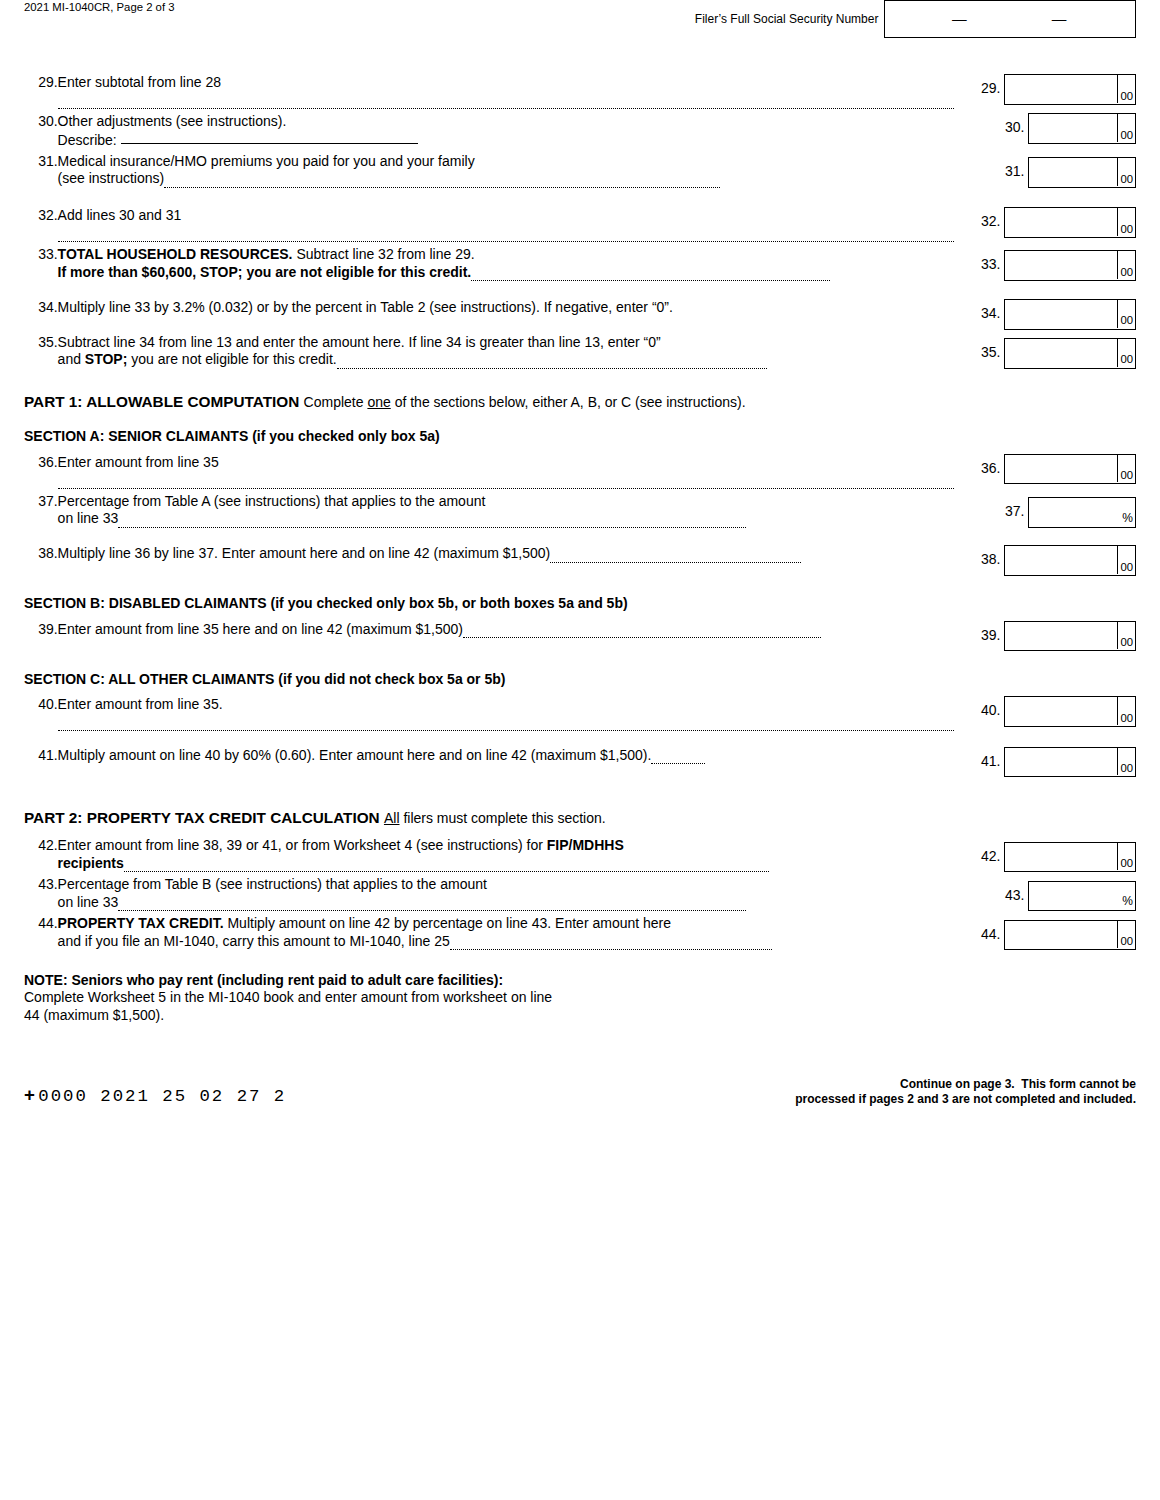2021 MI-1040CR, Page 2 of 3
Filer’s Full Social Security Number
— —
| 29. | Enter subtotal from line 28 | 29. 00 |
| 30. | Other adjustments (see instructions). Describe: | 30. 00 |
| 31. | Medical insurance/HMO premiums you paid for you and your family (see instructions) | 31. 00 |
| 32. | Add lines 30 and 31 | 32. 00 |
| 33. | TOTAL HOUSEHOLD RESOURCES. Subtract line 32 from line 29. If more than $60,600, STOP; you are not eligible for this credit. | 33. 00 |
| 34. | Multiply line 33 by 3.2% (0.032) or by the percent in Table 2 (see instructions). If negative, enter “0”. | 34. 00 |
| 35. | Subtract line 34 from line 13 and enter the amount here. If line 34 is greater than line 13, enter “0” and STOP; you are not eligible for this credit. | 35. 00 |
PART 1: ALLOWABLE COMPUTATION Complete one of the sections below, either A, B, or C (see instructions).
SECTION A: SENIOR CLAIMANTS (if you checked only box 5a)
| 36. | Enter amount from line 35 | 36. 00 |
| 37. | Percentage from Table A (see instructions) that applies to the amount on line 33 | 37. % |
| 38. | Multiply line 36 by line 37. Enter amount here and on line 42 (maximum $1,500) | 38. 00 |
SECTION B: DISABLED CLAIMANTS (if you checked only box 5b, or both boxes 5a and 5b)
| 39. | Enter amount from line 35 here and on line 42 (maximum $1,500) | 39. 00 |
SECTION C: ALL OTHER CLAIMANTS (if you did not check box 5a or 5b)
| 40. | Enter amount from line 35. | 40. 00 |
| 41. | Multiply amount on line 40 by 60% (0.60). Enter amount here and on line 42 (maximum $1,500). | 41. 00 |
PART 2: PROPERTY TAX CREDIT CALCULATION All filers must complete this section.
| 42. | Enter amount from line 38, 39 or 41, or from Worksheet 4 (see instructions) for FIP/MDHHS recipients | 42. 00 |
| 43. | Percentage from Table B (see instructions) that applies to the amount on line 33 | 43. % |
| 44. | PROPERTY TAX CREDIT. Multiply amount on line 42 by percentage on line 43. Enter amount here and if you file an MI-1040, carry this amount to MI-1040, line 25 | 44. 00 |
NOTE: Seniors who pay rent (including rent paid to adult care facilities): Complete Worksheet 5 in the MI-1040 book and enter amount from worksheet on line 44 (maximum $1,500).
+ 0000 2021 25 02 27 2
Continue on page 3. This form cannot be
processed if pages 2 and 3 are not completed and included.